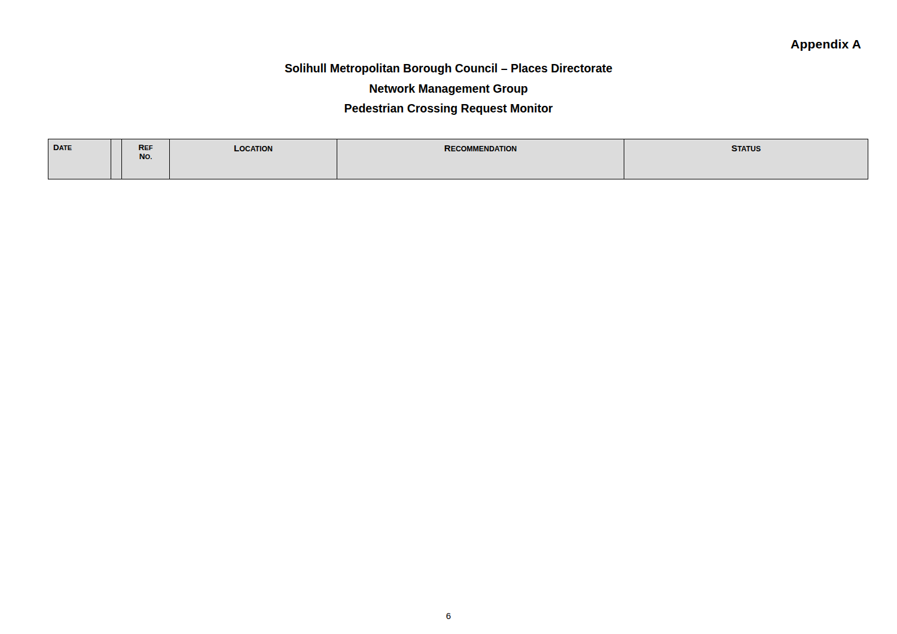Appendix A
Solihull Metropolitan Borough Council – Places Directorate
Network Management Group
Pedestrian Crossing Request Monitor
| D ATE | | R EF N O. | L OCATION | R ECOMMENDATION | S TATUS |
| --- | --- | --- | --- | --- | --- |
6